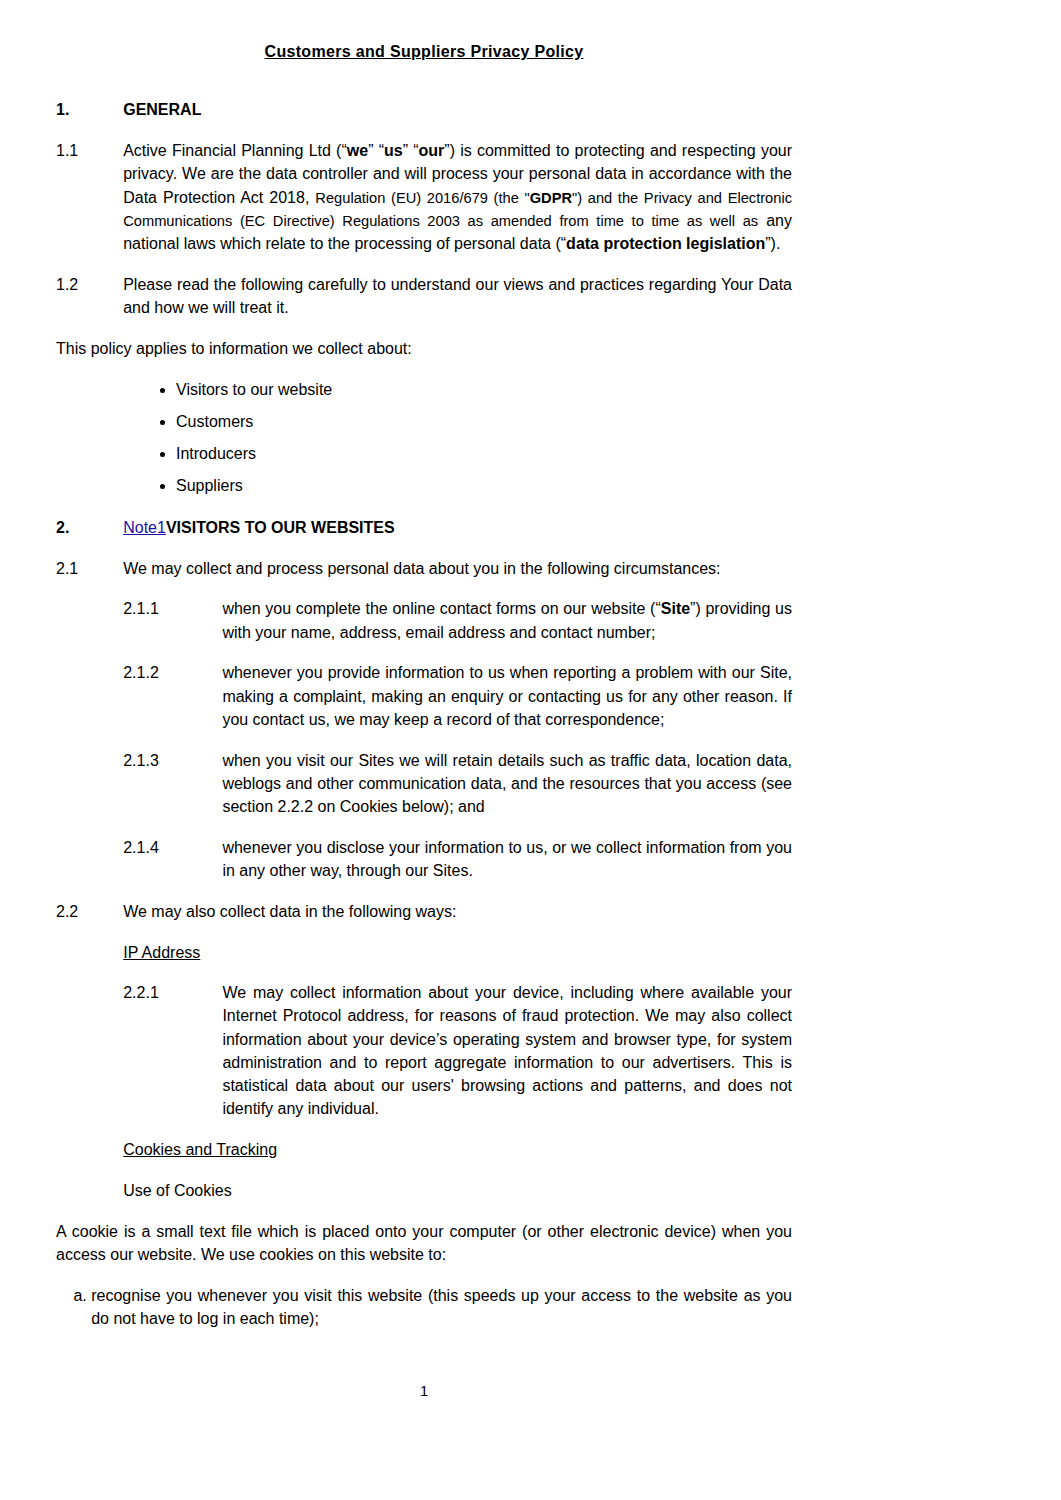Customers and Suppliers Privacy Policy
1.
General
1.1
Active Financial Planning Ltd (“we” “us” “our”) is committed to protecting and respecting your privacy. We are the data controller and will process your personal data in accordance with the Data Protection Act 2018, Regulation (EU) 2016/679 (the "GDPR") and the Privacy and Electronic Communications (EC Directive) Regulations 2003 as amended from time to time as well as any national laws which relate to the processing of personal data (“data protection legislation”).
1.2
Please read the following carefully to understand our views and practices regarding Your Data and how we will treat it.
This policy applies to information we collect about:
Visitors to our website
Customers
Introducers
Suppliers
2.
Note1 Visitors to our websites
2.1
We may collect and process personal data about you in the following circumstances:
2.1.1
when you complete the online contact forms on our website (“Site”) providing us with your name, address, email address and contact number;
2.1.2
whenever you provide information to us when reporting a problem with our Site, making a complaint, making an enquiry or contacting us for any other reason. If you contact us, we may keep a record of that correspondence;
2.1.3
when you visit our Sites we will retain details such as traffic data, location data, weblogs and other communication data, and the resources that you access (see section 2.2.2 on Cookies below); and
2.1.4
whenever you disclose your information to us, or we collect information from you in any other way, through our Sites.
2.2
We may also collect data in the following ways:
IP Address
2.2.1
We may collect information about your device, including where available your Internet Protocol address, for reasons of fraud protection. We may also collect information about your device’s operating system and browser type, for system administration and to report aggregate information to our advertisers. This is statistical data about our users' browsing actions and patterns, and does not identify any individual.
Cookies and Tracking
Use of Cookies
A cookie is a small text file which is placed onto your computer (or other electronic device) when you access our website. We use cookies on this website to:
recognise you whenever you visit this website (this speeds up your access to the website as you do not have to log in each time);
1